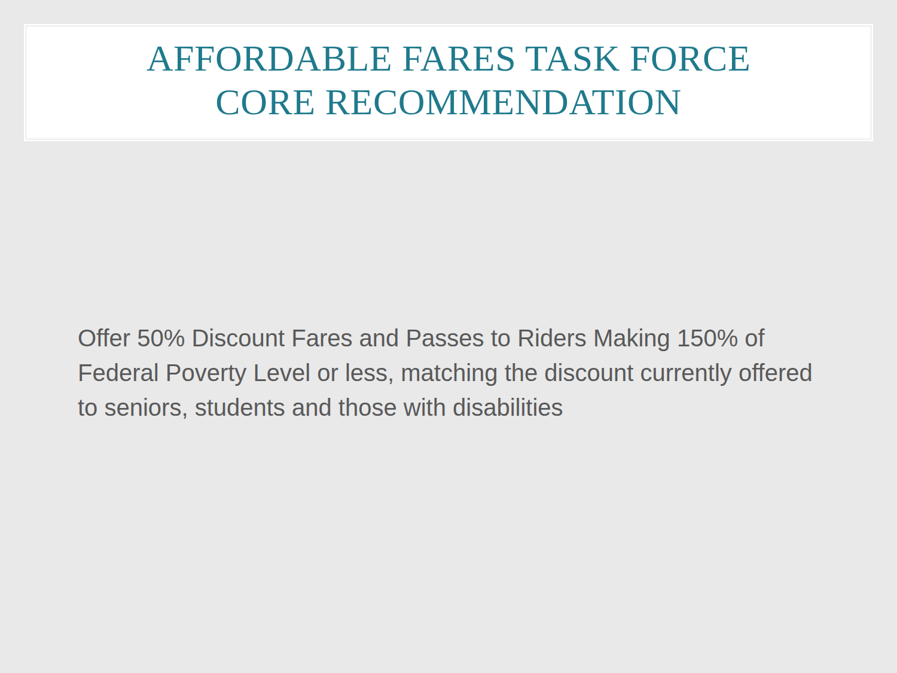Affordable Fares Task Force
Core Recommendation
Offer 50% Discount Fares and Passes to Riders Making 150% of Federal Poverty Level or less, matching the discount currently offered to seniors, students and those with disabilities